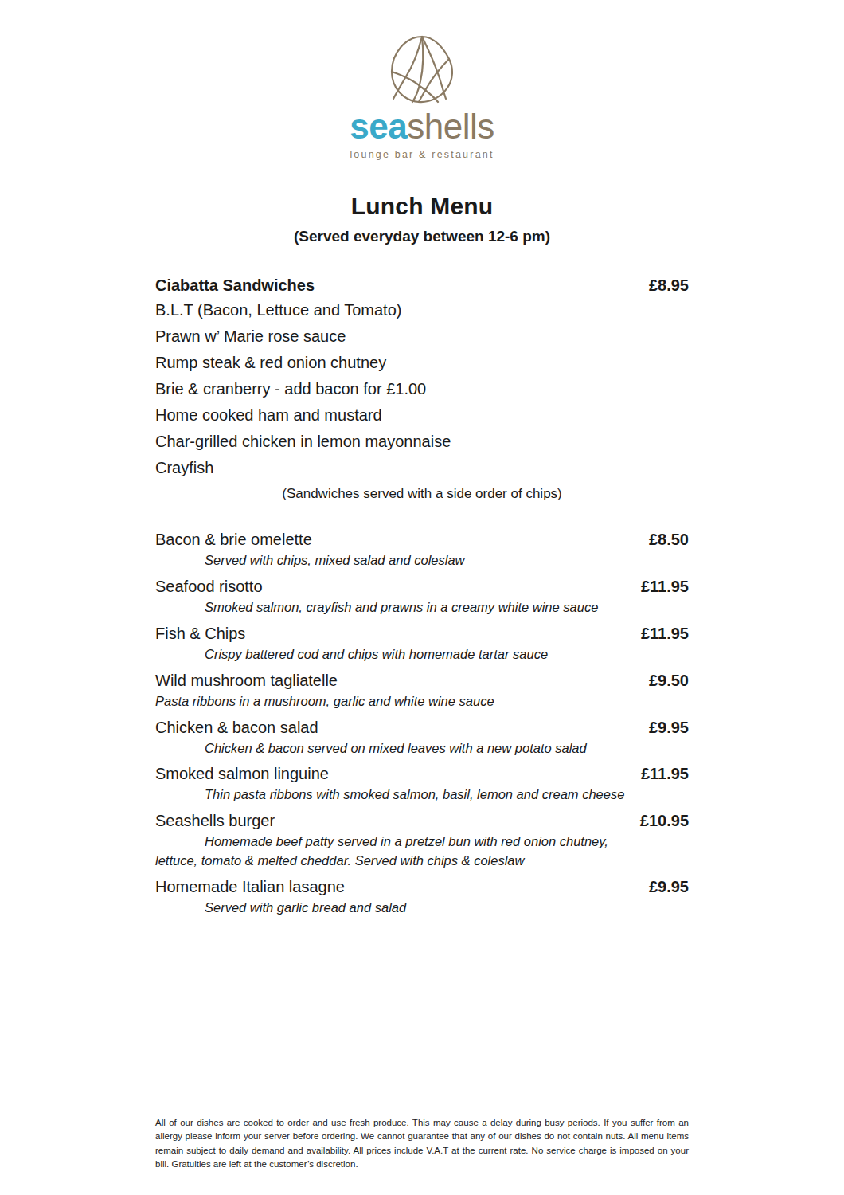sea shells
lounge bar & restaurant
Lunch Menu
(Served everyday between 12-6 pm)
Ciabatta Sandwiches £8.95
B.L.T (Bacon, Lettuce and Tomato)
Prawn w’ Marie rose sauce
Rump steak & red onion chutney
Brie & cranberry - add bacon for £1.00
Home cooked ham and mustard
Char-grilled chicken in lemon mayonnaise
Crayfish
(Sandwiches served with a side order of chips)
Bacon & brie omelette £8.50
Served with chips, mixed salad and coleslaw
Seafood risotto £11.95
Smoked salmon, crayfish and prawns in a creamy white wine sauce
Fish & Chips £11.95
Crispy battered cod and chips with homemade tartar sauce
Wild mushroom tagliatelle £9.50
Pasta ribbons in a mushroom, garlic and white wine sauce
Chicken & bacon salad £9.95
Chicken & bacon served on mixed leaves with a new potato salad
Smoked salmon linguine £11.95
Thin pasta ribbons with smoked salmon, basil, lemon and cream cheese
Seashells burger £10.95
Homemade beef patty served in a pretzel bun with red onion chutney,
lettuce, tomato & melted cheddar. Served with chips & coleslaw
Homemade Italian lasagne £9.95
Served with garlic bread and salad
All of our dishes are cooked to order and use fresh produce. This may cause a delay during busy periods. If you suffer from an allergy please inform your server before ordering. We cannot guarantee that any of our dishes do not contain nuts. All menu items remain subject to daily demand and availability. All prices include V.A.T at the current rate. No service charge is imposed on your bill. Gratuities are left at the customer’s discretion.